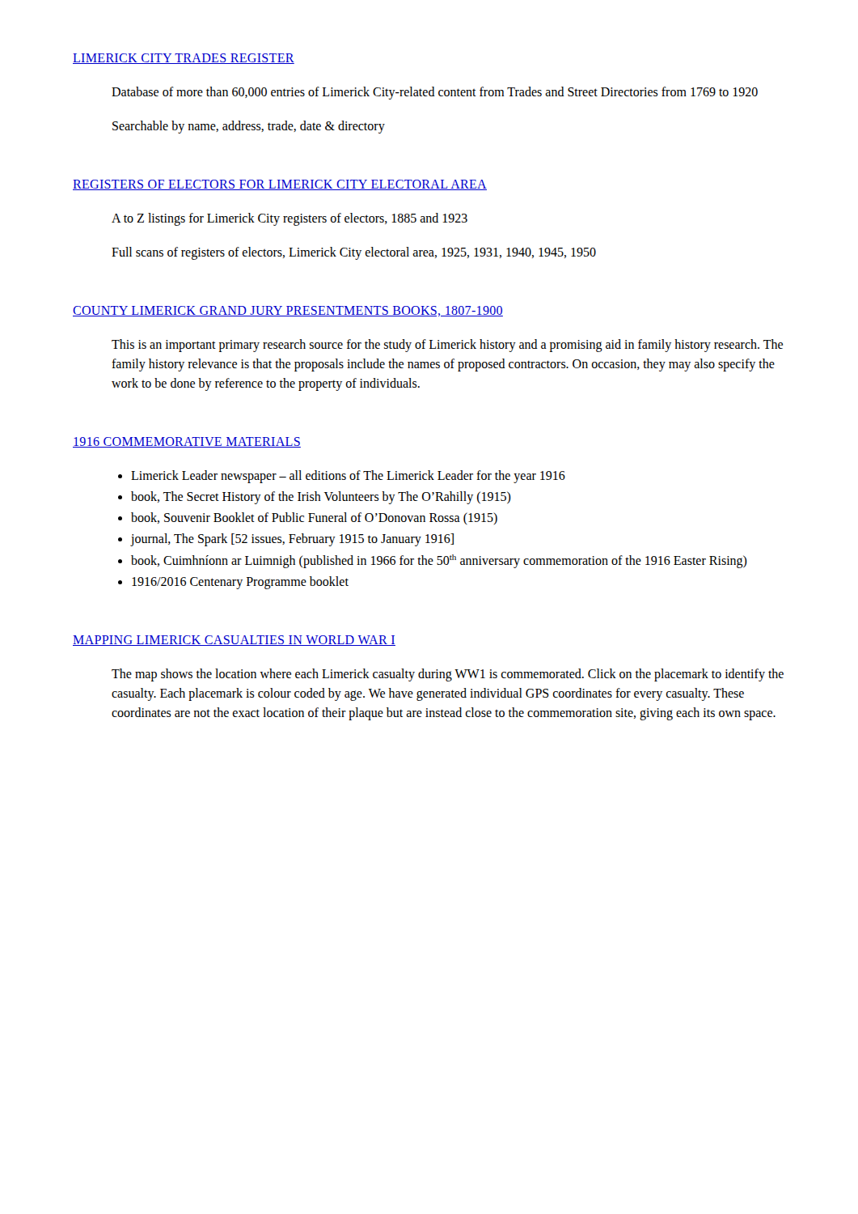LIMERICK CITY TRADES REGISTER
Database of more than 60,000 entries of Limerick City-related content from Trades and Street Directories from 1769 to 1920
Searchable by name, address, trade, date & directory
REGISTERS OF ELECTORS FOR LIMERICK CITY ELECTORAL AREA
A to Z listings for Limerick City registers of electors, 1885 and 1923
Full scans of registers of electors, Limerick City electoral area, 1925, 1931, 1940, 1945, 1950
COUNTY LIMERICK GRAND JURY PRESENTMENTS BOOKS, 1807-1900
This is an important primary research source for the study of Limerick history and a promising aid in family history research. The family history relevance is that the proposals include the names of proposed contractors. On occasion, they may also specify the work to be done by reference to the property of individuals.
1916 COMMEMORATIVE MATERIALS
Limerick Leader newspaper – all editions of The Limerick Leader for the year 1916
book, The Secret History of the Irish Volunteers by The O’Rahilly (1915)
book, Souvenir Booklet of Public Funeral of O’Donovan Rossa (1915)
journal, The Spark [52 issues, February 1915 to January 1916]
book, Cuimhníonn ar Luimnigh (published in 1966 for the 50th anniversary commemoration of the 1916 Easter Rising)
1916/2016 Centenary Programme booklet
MAPPING LIMERICK CASUALTIES IN WORLD WAR I
The map shows the location where each Limerick casualty during WW1 is commemorated. Click on the placemark to identify the casualty. Each placemark is colour coded by age. We have generated individual GPS coordinates for every casualty. These coordinates are not the exact location of their plaque but are instead close to the commemoration site, giving each its own space.